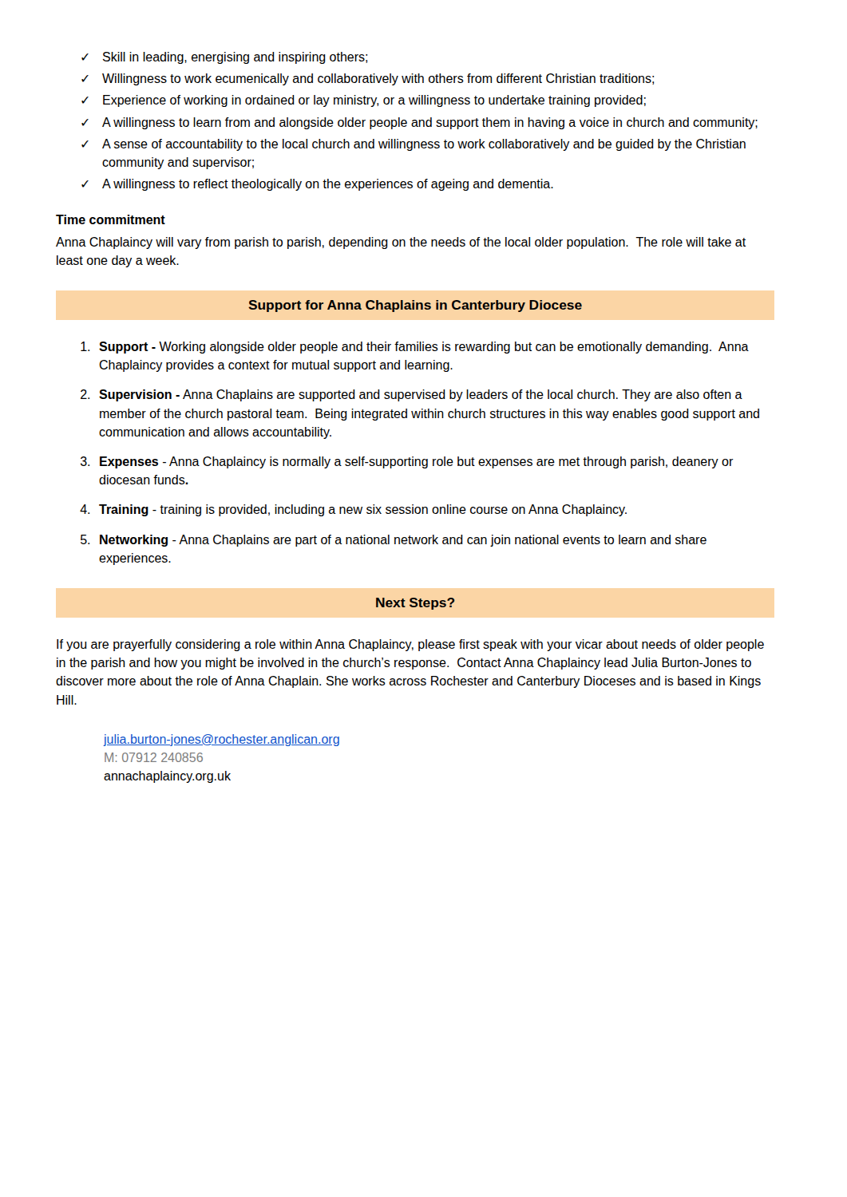Skill in leading, energising and inspiring others;
Willingness to work ecumenically and collaboratively with others from different Christian traditions;
Experience of working in ordained or lay ministry, or a willingness to undertake training provided;
A willingness to learn from and alongside older people and support them in having a voice in church and community;
A sense of accountability to the local church and willingness to work collaboratively and be guided by the Christian community and supervisor;
A willingness to reflect theologically on the experiences of ageing and dementia.
Time commitment
Anna Chaplaincy will vary from parish to parish, depending on the needs of the local older population. The role will take at least one day a week.
Support for Anna Chaplains in Canterbury Diocese
Support - Working alongside older people and their families is rewarding but can be emotionally demanding. Anna Chaplaincy provides a context for mutual support and learning.
Supervision - Anna Chaplains are supported and supervised by leaders of the local church. They are also often a member of the church pastoral team. Being integrated within church structures in this way enables good support and communication and allows accountability.
Expenses - Anna Chaplaincy is normally a self-supporting role but expenses are met through parish, deanery or diocesan funds.
Training - training is provided, including a new six session online course on Anna Chaplaincy.
Networking - Anna Chaplains are part of a national network and can join national events to learn and share experiences.
Next Steps?
If you are prayerfully considering a role within Anna Chaplaincy, please first speak with your vicar about needs of older people in the parish and how you might be involved in the church’s response. Contact Anna Chaplaincy lead Julia Burton-Jones to discover more about the role of Anna Chaplain. She works across Rochester and Canterbury Dioceses and is based in Kings Hill.
julia.burton-jones@rochester.anglican.org
M: 07912 240856
annachaplaincy.org.uk